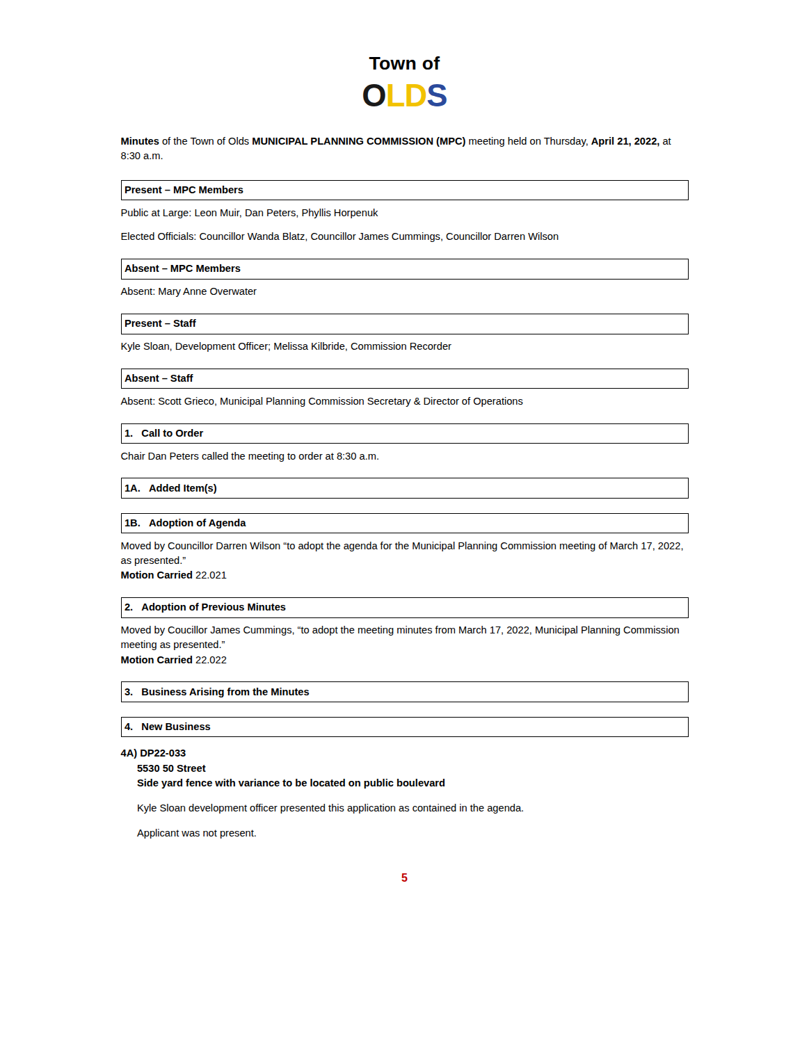Town of
OLDS
Minutes of the Town of Olds MUNICIPAL PLANNING COMMISSION (MPC) meeting held on Thursday, April 21, 2022, at 8:30 a.m.
Present – MPC Members
Public at Large: Leon Muir, Dan Peters, Phyllis Horpenuk
Elected Officials: Councillor Wanda Blatz, Councillor James Cummings, Councillor Darren Wilson
Absent – MPC Members
Absent: Mary Anne Overwater
Present – Staff
Kyle Sloan, Development Officer; Melissa Kilbride, Commission Recorder
Absent – Staff
Absent: Scott Grieco, Municipal Planning Commission Secretary & Director of Operations
1. Call to Order
Chair Dan Peters called the meeting to order at 8:30 a.m.
1A. Added Item(s)
1B. Adoption of Agenda
Moved by Councillor Darren Wilson “to adopt the agenda for the Municipal Planning Commission meeting of March 17, 2022, as presented.”
Motion Carried 22.021
2. Adoption of Previous Minutes
Moved by Coucillor James Cummings, “to adopt the meeting minutes from March 17, 2022, Municipal Planning Commission meeting as presented.”
Motion Carried 22.022
3. Business Arising from the Minutes
4. New Business
4A) DP22-033
5530 50 Street
Side yard fence with variance to be located on public boulevard
Kyle Sloan development officer presented this application as contained in the agenda.
Applicant was not present.
5